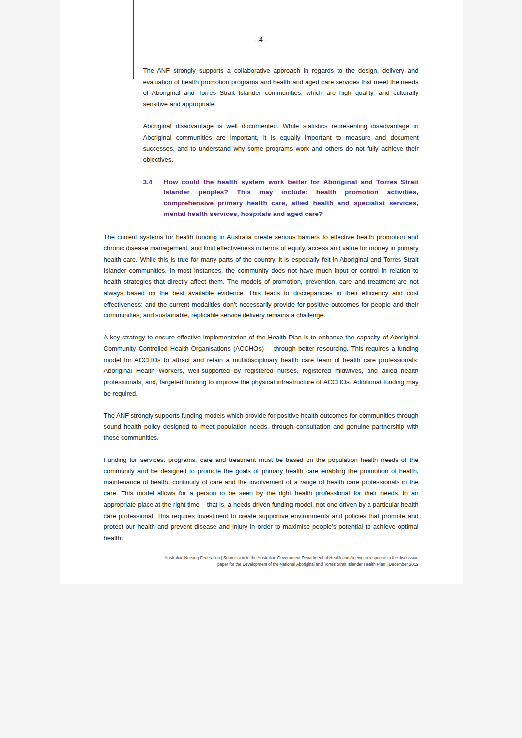- 4 -
The ANF strongly supports a collaborative approach in regards to the design, delivery and evaluation of health promotion programs and health and aged care services that meet the needs of Aboriginal and Torres Strait Islander communities, which are high quality, and culturally sensitive and appropriate.
Aboriginal disadvantage is well documented. While statistics representing disadvantage in Aboriginal communities are important, it is equally important to measure and document successes, and to understand why some programs work and others do not fully achieve their objectives.
3.4
How could the health system work better for Aboriginal and Torres Strait Islander peoples? This may include: health promotion activities, comprehensive primary health care, allied health and specialist services, mental health services, hospitals and aged care?
The current systems for health funding in Australia create serious barriers to effective health promotion and chronic disease management, and limit effectiveness in terms of equity, access and value for money in primary health care. While this is true for many parts of the country, it is especially felt in Aboriginal and Torres Strait Islander communities. In most instances, the community does not have much input or control in relation to health strategies that directly affect them. The models of promotion, prevention, care and treatment are not always based on the best available evidence. This leads to discrepancies in their efficiency and cost effectiveness; and the current modalities don’t necessarily provide for positive outcomes for people and their communities; and sustainable, replicable service delivery remains a challenge.
A key strategy to ensure effective implementation of the Health Plan is to enhance the capacity of Aboriginal Community Controlled Health Organisations (ACCHOs) through better resourcing. This requires a funding model for ACCHOs to attract and retain a multidisciplinary health care team of health care professionals: Aboriginal Health Workers, well-supported by registered nurses, registered midwives, and allied health professionals; and, targeted funding to improve the physical infrastructure of ACCHOs. Additional funding may be required.
The ANF strongly supports funding models which provide for positive health outcomes for communities through sound health policy designed to meet population needs, through consultation and genuine partnership with those communities.
Funding for services, programs, care and treatment must be based on the population health needs of the community and be designed to promote the goals of primary health care enabling the promotion of health, maintenance of health, continuity of care and the involvement of a range of health care professionals in the care. This model allows for a person to be seen by the right health professional for their needs, in an appropriate place at the right time – that is, a needs driven funding model, not one driven by a particular health care professional. This requires investment to create supportive environments and policies that promote and protect our health and prevent disease and injury in order to maximise people’s potential to achieve optimal health.
Australian Nursing Federation | Submission to the Australian Government Department of Health and Ageing in response to the discussion
paper for the Development of the National Aboriginal and Torres Strait Islander Health Plan | December 2012